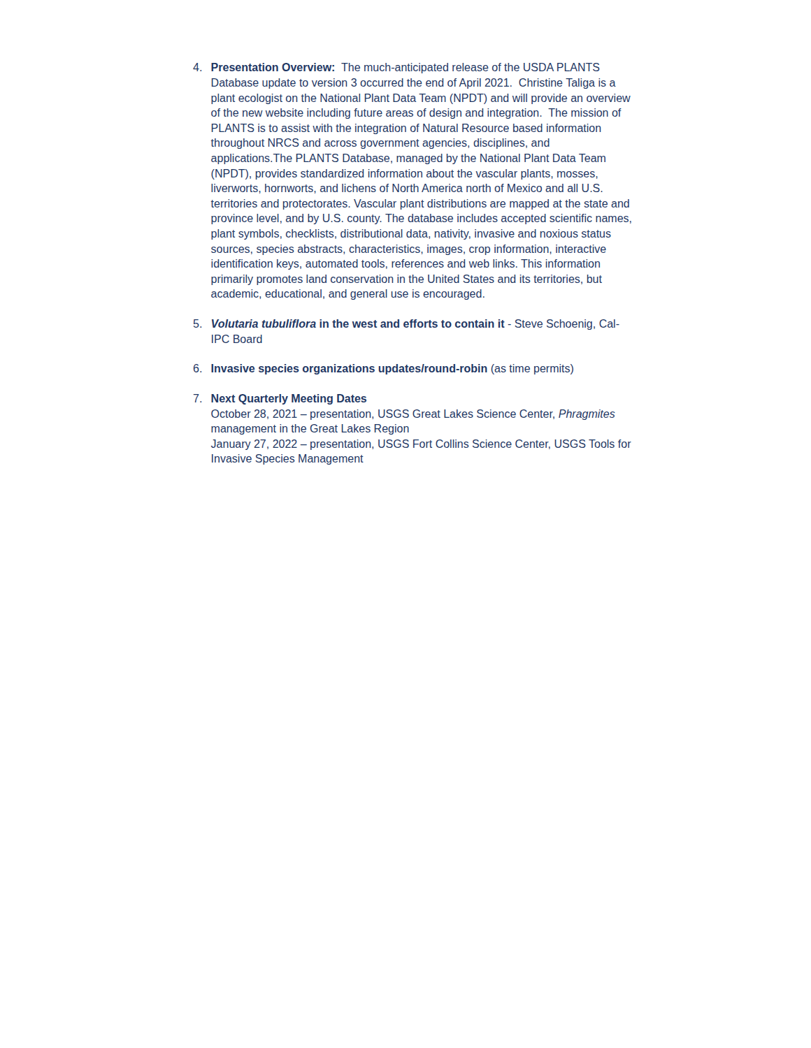Presentation Overview: The much-anticipated release of the USDA PLANTS Database update to version 3 occurred the end of April 2021. Christine Taliga is a plant ecologist on the National Plant Data Team (NPDT) and will provide an overview of the new website including future areas of design and integration. The mission of PLANTS is to assist with the integration of Natural Resource based information throughout NRCS and across government agencies, disciplines, and applications.The PLANTS Database, managed by the National Plant Data Team (NPDT), provides standardized information about the vascular plants, mosses, liverworts, hornworts, and lichens of North America north of Mexico and all U.S. territories and protectorates. Vascular plant distributions are mapped at the state and province level, and by U.S. county. The database includes accepted scientific names, plant symbols, checklists, distributional data, nativity, invasive and noxious status sources, species abstracts, characteristics, images, crop information, interactive identification keys, automated tools, references and web links. This information primarily promotes land conservation in the United States and its territories, but academic, educational, and general use is encouraged.
Volutaria tubuliflora in the west and efforts to contain it - Steve Schoenig, Cal-IPC Board
Invasive species organizations updates/round-robin (as time permits)
Next Quarterly Meeting Dates October 28, 2021 – presentation, USGS Great Lakes Science Center, Phragmites management in the Great Lakes Region January 27, 2022 – presentation, USGS Fort Collins Science Center, USGS Tools for Invasive Species Management